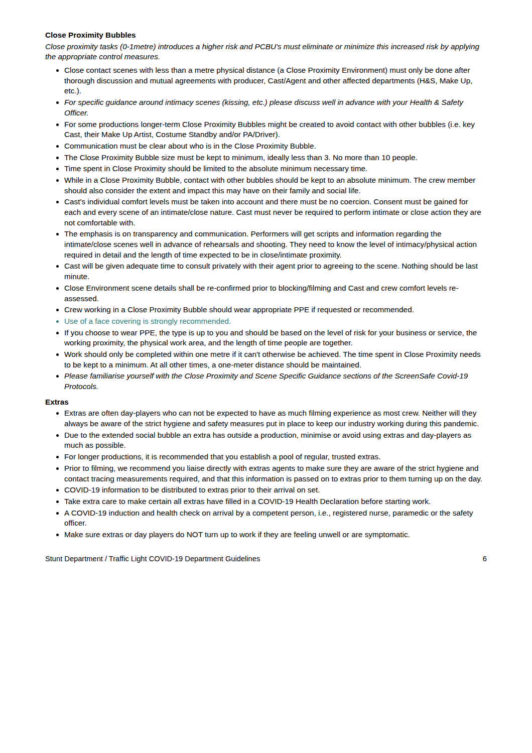Close Proximity Bubbles
Close proximity tasks (0-1metre) introduces a higher risk and PCBU's must eliminate or minimize this increased risk by applying the appropriate control measures.
Close contact scenes with less than a metre physical distance (a Close Proximity Environment) must only be done after thorough discussion and mutual agreements with producer, Cast/Agent and other affected departments (H&S, Make Up, etc.).
For specific guidance around intimacy scenes (kissing, etc.) please discuss well in advance with your Health & Safety Officer.
For some productions longer-term Close Proximity Bubbles might be created to avoid contact with other bubbles (i.e. key Cast, their Make Up Artist, Costume Standby and/or PA/Driver).
Communication must be clear about who is in the Close Proximity Bubble.
The Close Proximity Bubble size must be kept to minimum, ideally less than 3. No more than 10 people.
Time spent in Close Proximity should be limited to the absolute minimum necessary time.
While in a Close Proximity Bubble, contact with other bubbles should be kept to an absolute minimum. The crew member should also consider the extent and impact this may have on their family and social life.
Cast's individual comfort levels must be taken into account and there must be no coercion. Consent must be gained for each and every scene of an intimate/close nature. Cast must never be required to perform intimate or close action they are not comfortable with.
The emphasis is on transparency and communication. Performers will get scripts and information regarding the intimate/close scenes well in advance of rehearsals and shooting. They need to know the level of intimacy/physical action required in detail and the length of time expected to be in close/intimate proximity.
Cast will be given adequate time to consult privately with their agent prior to agreeing to the scene. Nothing should be last minute.
Close Environment scene details shall be re-confirmed prior to blocking/filming and Cast and crew comfort levels re-assessed.
Crew working in a Close Proximity Bubble should wear appropriate PPE if requested or recommended.
Use of a face covering is strongly recommended.
If you choose to wear PPE, the type is up to you and should be based on the level of risk for your business or service, the working proximity, the physical work area, and the length of time people are together.
Work should only be completed within one metre if it can't otherwise be achieved. The time spent in Close Proximity needs to be kept to a minimum. At all other times, a one-meter distance should be maintained.
Please familiarise yourself with the Close Proximity and Scene Specific Guidance sections of the ScreenSafe Covid-19 Protocols.
Extras
Extras are often day-players who can not be expected to have as much filming experience as most crew. Neither will they always be aware of the strict hygiene and safety measures put in place to keep our industry working during this pandemic.
Due to the extended social bubble an extra has outside a production, minimise or avoid using extras and day-players as much as possible.
For longer productions, it is recommended that you establish a pool of regular, trusted extras.
Prior to filming, we recommend you liaise directly with extras agents to make sure they are aware of the strict hygiene and contact tracing measurements required, and that this information is passed on to extras prior to them turning up on the day.
COVID-19 information to be distributed to extras prior to their arrival on set.
Take extra care to make certain all extras have filled in a COVID-19 Health Declaration before starting work.
A COVID-19 induction and health check on arrival by a competent person, i.e., registered nurse, paramedic or the safety officer.
Make sure extras or day players do NOT turn up to work if they are feeling unwell or are symptomatic.
Stunt Department / Traffic Light COVID-19 Department Guidelines 6